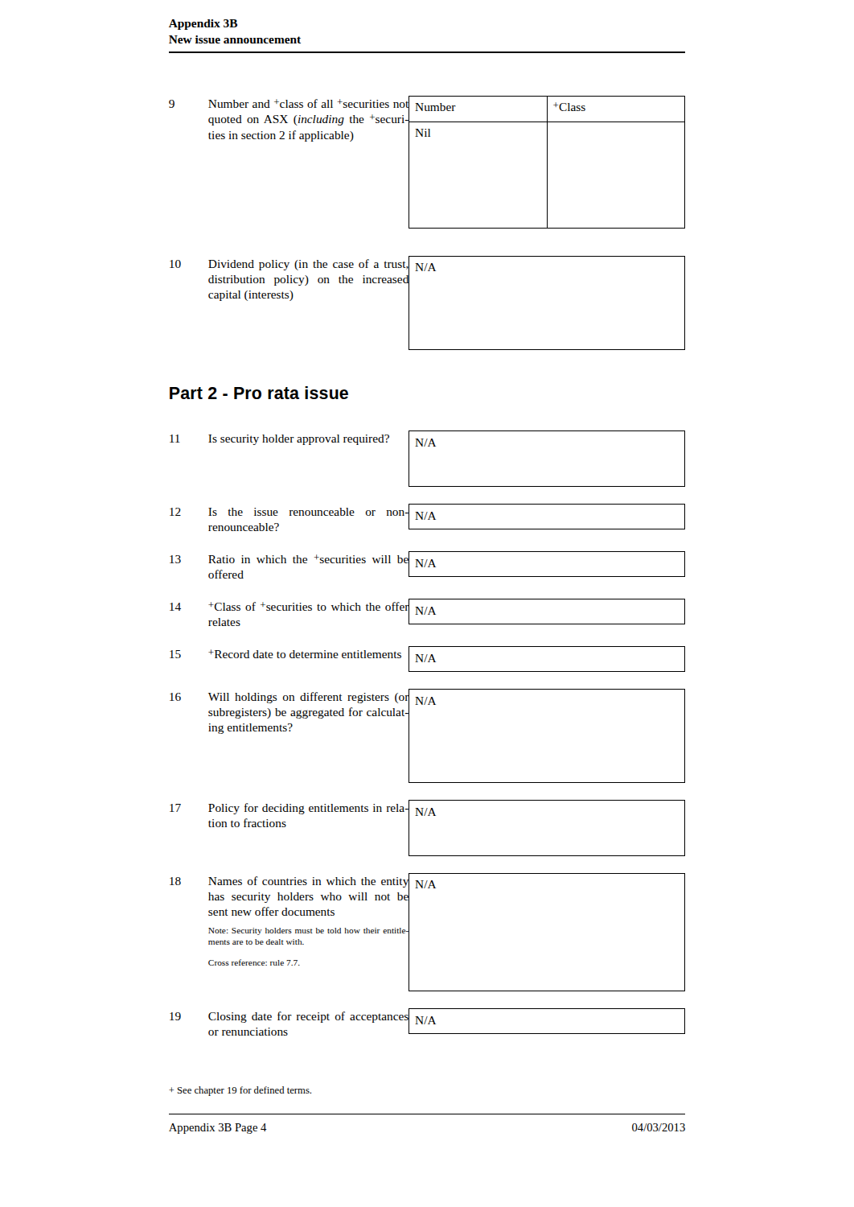Appendix 3B
New issue announcement
| 9 | Number and + class of all + securities not quoted on ASX ( including the + securities in section 2 if applicable) | / Number / + Class / / --- / --- / / Nil / / |
| 10 | Dividend policy (in the case of a trust, distribution policy) on the increased capital (interests) | N/A |
Part 2 - Pro rata issue
| 11 | Is security holder approval required? | N/A |
| 12 | Is the issue renounceable or non-renounceable? | N/A |
| 13 | Ratio in which the + securities will be offered | N/A |
| 14 | + Class of + securities to which the offer relates | N/A |
| 15 | + Record date to determine entitlements | N/A |
| 16 | Will holdings on different registers (or subregisters) be aggregated for calculating entitlements? | N/A |
| 17 | Policy for deciding entitlements in relation to fractions | N/A |
| 18 | Names of countries in which the entity has security holders who will not be sent new offer documents Note: Security holders must be told how their entitlements are to be dealt with. Cross reference: rule 7.7. | N/A |
| 19 | Closing date for receipt of acceptances or renunciations | N/A |
+ See chapter 19 for defined terms.
Appendix 3B Page 4 04/03/2013